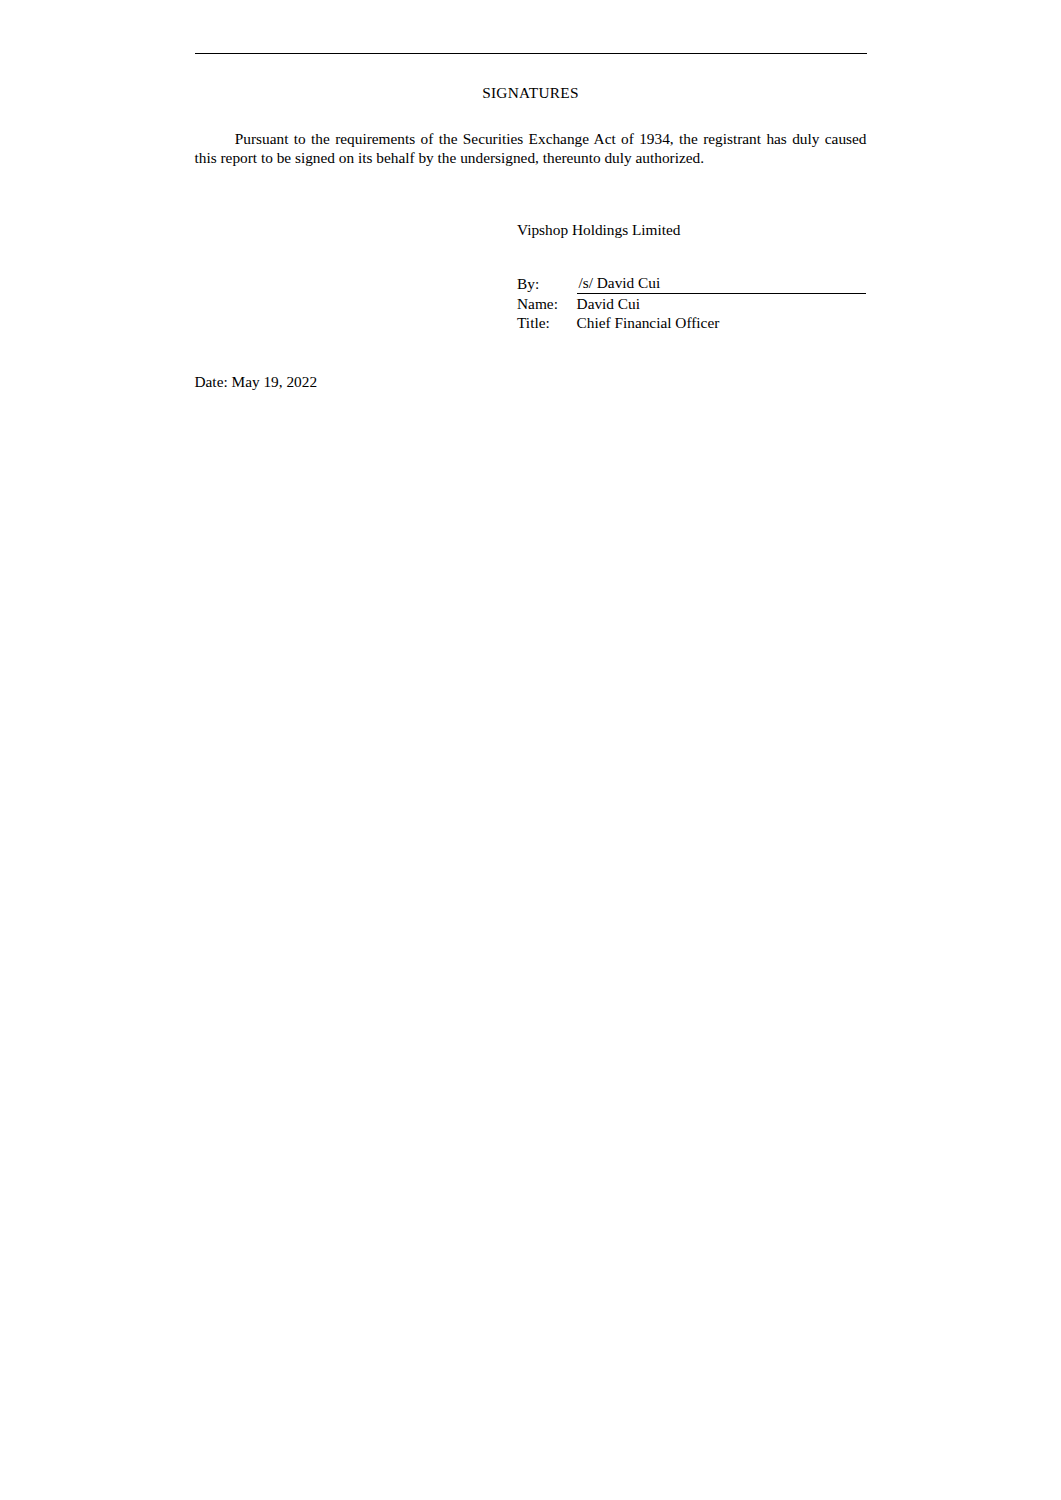SIGNATURES
Pursuant to the requirements of the Securities Exchange Act of 1934, the registrant has duly caused this report to be signed on its behalf by the undersigned, thereunto duly authorized.
Vipshop Holdings Limited
| By: | /s/ David Cui |
| Name: | David Cui |
| Title: | Chief Financial Officer |
Date: May 19, 2022